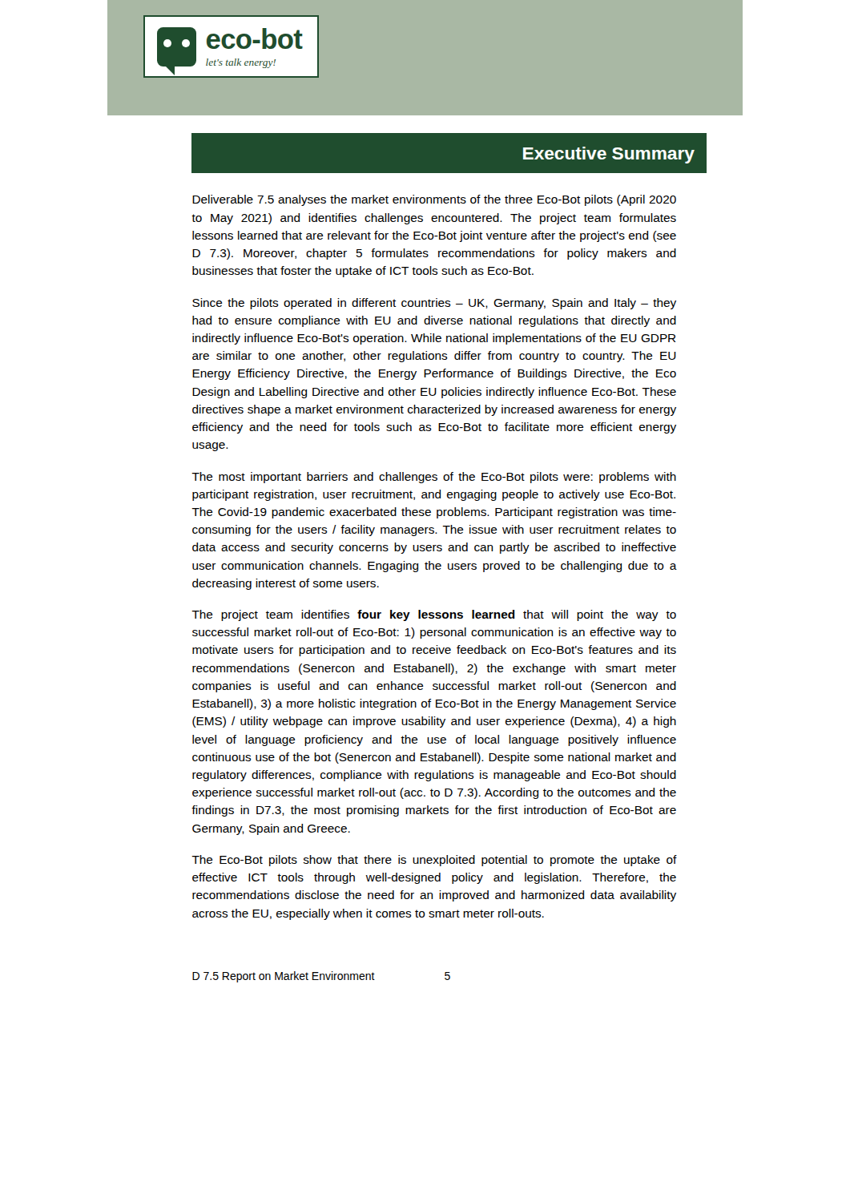eco-bot
let's talk energy!
Executive Summary
Deliverable 7.5 analyses the market environments of the three Eco-Bot pilots (April 2020 to May 2021) and identifies challenges encountered. The project team formulates lessons learned that are relevant for the Eco-Bot joint venture after the project's end (see D 7.3). Moreover, chapter 5 formulates recommendations for policy makers and businesses that foster the uptake of ICT tools such as Eco-Bot.
Since the pilots operated in different countries – UK, Germany, Spain and Italy – they had to ensure compliance with EU and diverse national regulations that directly and indirectly influence Eco-Bot's operation. While national implementations of the EU GDPR are similar to one another, other regulations differ from country to country. The EU Energy Efficiency Directive, the Energy Performance of Buildings Directive, the Eco Design and Labelling Directive and other EU policies indirectly influence Eco-Bot. These directives shape a market environment characterized by increased awareness for energy efficiency and the need for tools such as Eco-Bot to facilitate more efficient energy usage.
The most important barriers and challenges of the Eco-Bot pilots were: problems with participant registration, user recruitment, and engaging people to actively use Eco-Bot. The Covid-19 pandemic exacerbated these problems. Participant registration was time-consuming for the users / facility managers. The issue with user recruitment relates to data access and security concerns by users and can partly be ascribed to ineffective user communication channels. Engaging the users proved to be challenging due to a decreasing interest of some users.
The project team identifies four key lessons learned that will point the way to successful market roll-out of Eco-Bot: 1) personal communication is an effective way to motivate users for participation and to receive feedback on Eco-Bot's features and its recommendations (Senercon and Estabanell), 2) the exchange with smart meter companies is useful and can enhance successful market roll-out (Senercon and Estabanell), 3) a more holistic integration of Eco-Bot in the Energy Management Service (EMS) / utility webpage can improve usability and user experience (Dexma), 4) a high level of language proficiency and the use of local language positively influence continuous use of the bot (Senercon and Estabanell). Despite some national market and regulatory differences, compliance with regulations is manageable and Eco-Bot should experience successful market roll-out (acc. to D 7.3). According to the outcomes and the findings in D7.3, the most promising markets for the first introduction of Eco-Bot are Germany, Spain and Greece.
The Eco-Bot pilots show that there is unexploited potential to promote the uptake of effective ICT tools through well-designed policy and legislation. Therefore, the recommendations disclose the need for an improved and harmonized data availability across the EU, especially when it comes to smart meter roll-outs.
D 7.5 Report on Market Environment 5